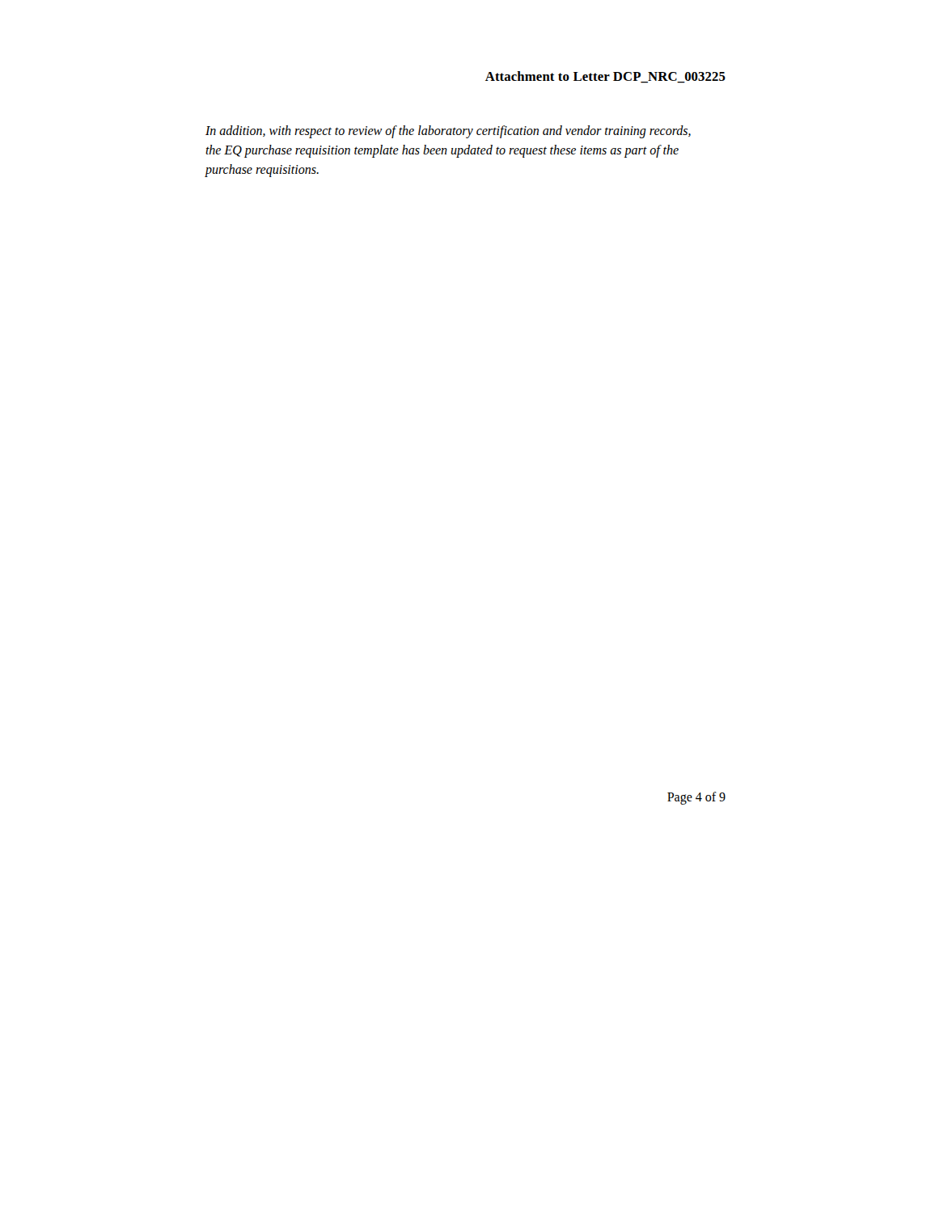Attachment to Letter DCP_NRC_003225
In addition, with respect to review of the laboratory certification and vendor training records, the EQ purchase requisition template has been updated to request these items as part of the purchase requisitions.
Page 4 of 9